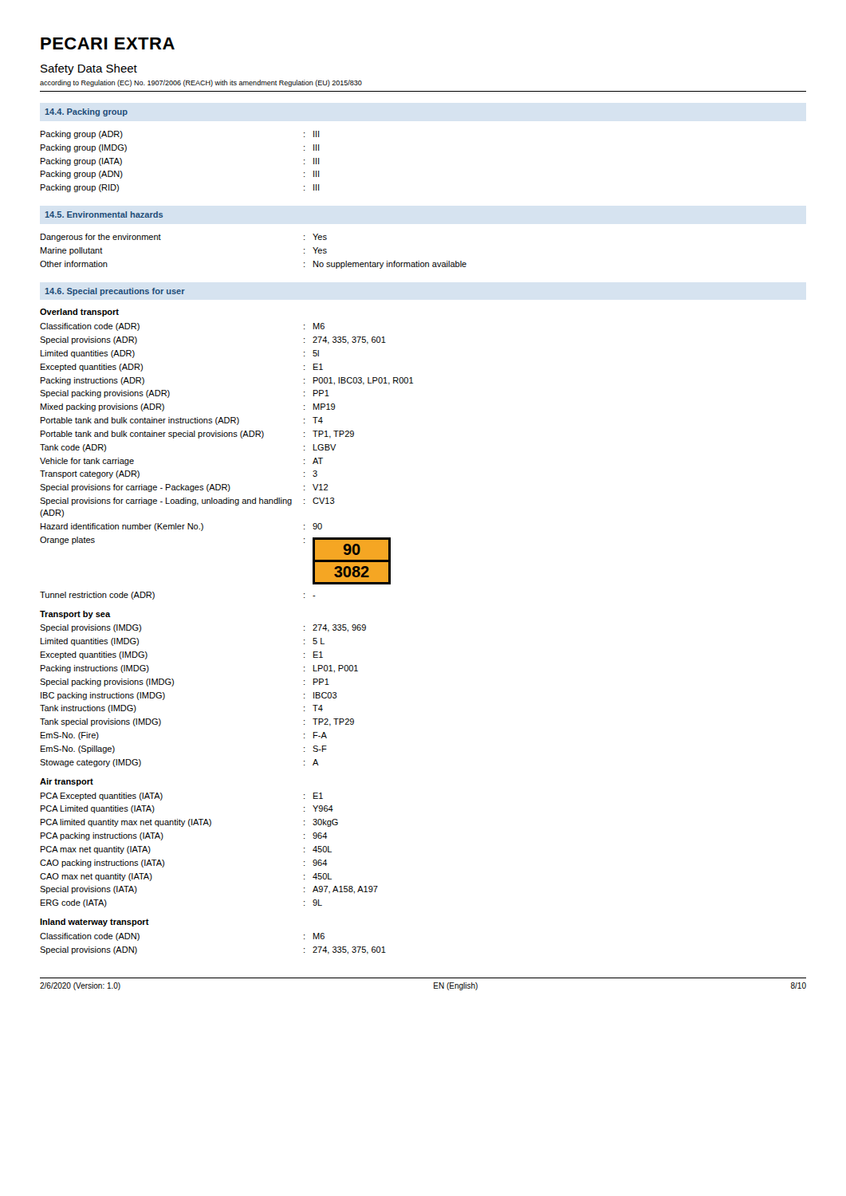PECARI EXTRA
Safety Data Sheet
according to Regulation (EC) No. 1907/2006 (REACH) with its amendment Regulation (EU) 2015/830
14.4. Packing group
| Packing group (ADR) | : | III |
| Packing group (IMDG) | : | III |
| Packing group (IATA) | : | III |
| Packing group (ADN) | : | III |
| Packing group (RID) | : | III |
14.5. Environmental hazards
| Dangerous for the environment | : | Yes |
| Marine pollutant | : | Yes |
| Other information | : | No supplementary information available |
14.6. Special precautions for user
Overland transport
| Classification code (ADR) | : | M6 |
| Special provisions (ADR) | : | 274, 335, 375, 601 |
| Limited quantities (ADR) | : | 5l |
| Excepted quantities (ADR) | : | E1 |
| Packing instructions (ADR) | : | P001, IBC03, LP01, R001 |
| Special packing provisions (ADR) | : | PP1 |
| Mixed packing provisions (ADR) | : | MP19 |
| Portable tank and bulk container instructions (ADR) | : | T4 |
| Portable tank and bulk container special provisions (ADR) | : | TP1, TP29 |
| Tank code (ADR) | : | LGBV |
| Vehicle for tank carriage | : | AT |
| Transport category (ADR) | : | 3 |
| Special provisions for carriage - Packages (ADR) | : | V12 |
| Special provisions for carriage - Loading, unloading and handling (ADR) | : | CV13 |
| Hazard identification number (Kemler No.) | : | 90 |
| Orange plates | : | 90 3082 |
| Tunnel restriction code (ADR) | : | - |
Transport by sea
| Special provisions (IMDG) | : | 274, 335, 969 |
| Limited quantities (IMDG) | : | 5 L |
| Excepted quantities (IMDG) | : | E1 |
| Packing instructions (IMDG) | : | LP01, P001 |
| Special packing provisions (IMDG) | : | PP1 |
| IBC packing instructions (IMDG) | : | IBC03 |
| Tank instructions (IMDG) | : | T4 |
| Tank special provisions (IMDG) | : | TP2, TP29 |
| EmS-No. (Fire) | : | F-A |
| EmS-No. (Spillage) | : | S-F |
| Stowage category (IMDG) | : | A |
Air transport
| PCA Excepted quantities (IATA) | : | E1 |
| PCA Limited quantities (IATA) | : | Y964 |
| PCA limited quantity max net quantity (IATA) | : | 30kgG |
| PCA packing instructions (IATA) | : | 964 |
| PCA max net quantity (IATA) | : | 450L |
| CAO packing instructions (IATA) | : | 964 |
| CAO max net quantity (IATA) | : | 450L |
| Special provisions (IATA) | : | A97, A158, A197 |
| ERG code (IATA) | : | 9L |
Inland waterway transport
| Classification code (ADN) | : | M6 |
| Special provisions (ADN) | : | 274, 335, 375, 601 |
2/6/2020 (Version: 1.0) EN (English) 8/10